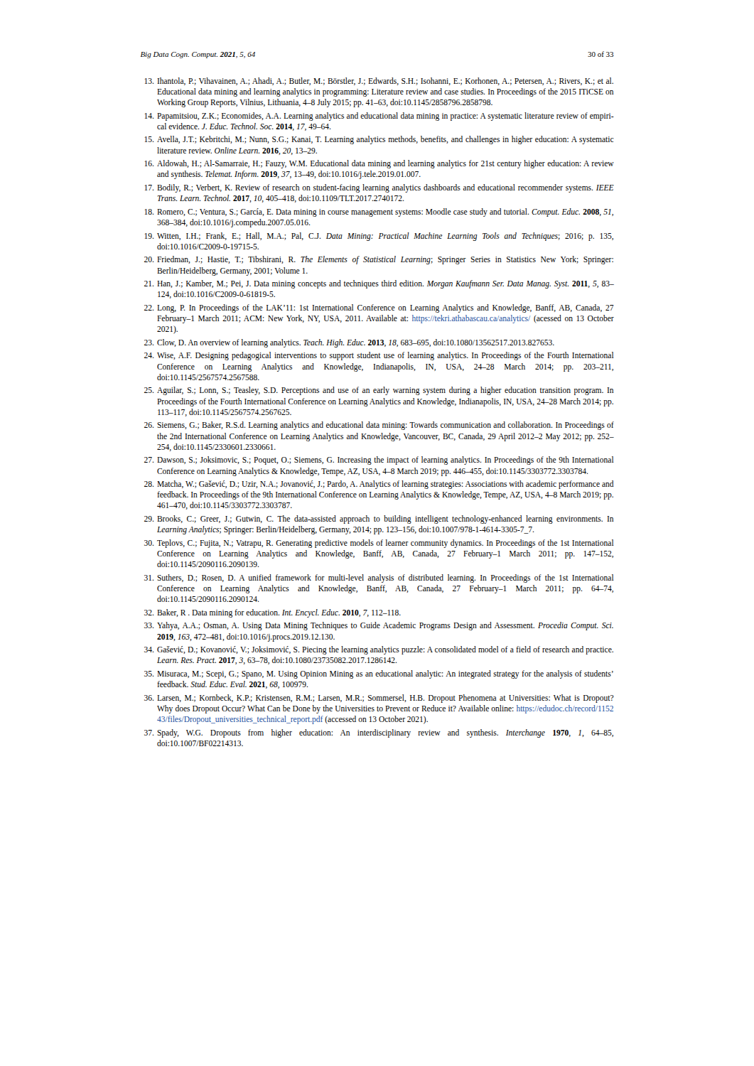Big Data Cogn. Comput. 2021, 5, 64 30 of 33
Ihantola, P.; Vihavainen, A.; Ahadi, A.; Butler, M.; Börstler, J.; Edwards, S.H.; Isohanni, E.; Korhonen, A.; Petersen, A.; Rivers, K.; et al. Educational data mining and learning analytics in programming: Literature review and case studies. In Proceedings of the 2015 ITiCSE on Working Group Reports, Vilnius, Lithuania, 4–8 July 2015; pp. 41–63, doi:10.1145/2858796.2858798.
Papamitsiou, Z.K.; Economides, A.A. Learning analytics and educational data mining in practice: A systematic literature review of empirical evidence. J. Educ. Technol. Soc. 2014, 17, 49–64.
Avella, J.T.; Kebritchi, M.; Nunn, S.G.; Kanai, T. Learning analytics methods, benefits, and challenges in higher education: A systematic literature review. Online Learn. 2016, 20, 13–29.
Aldowah, H.; Al-Samarraie, H.; Fauzy, W.M. Educational data mining and learning analytics for 21st century higher education: A review and synthesis. Telemat. Inform. 2019, 37, 13–49, doi:10.1016/j.tele.2019.01.007.
Bodily, R.; Verbert, K. Review of research on student-facing learning analytics dashboards and educational recommender systems. IEEE Trans. Learn. Technol. 2017, 10, 405–418, doi:10.1109/TLT.2017.2740172.
Romero, C.; Ventura, S.; García, E. Data mining in course management systems: Moodle case study and tutorial. Comput. Educ. 2008, 51, 368–384, doi:10.1016/j.compedu.2007.05.016.
Witten, I.H.; Frank, E.; Hall, M.A.; Pal, C.J. Data Mining: Practical Machine Learning Tools and Techniques; 2016; p. 135, doi:10.1016/C2009-0-19715-5.
Friedman, J.; Hastie, T.; Tibshirani, R. The Elements of Statistical Learning; Springer Series in Statistics New York; Springer: Berlin/Heidelberg, Germany, 2001; Volume 1.
Han, J.; Kamber, M.; Pei, J. Data mining concepts and techniques third edition. Morgan Kaufmann Ser. Data Manag. Syst. 2011, 5, 83–124, doi:10.1016/C2009-0-61819-5.
Long, P. In Proceedings of the LAK’11: 1st International Conference on Learning Analytics and Knowledge, Banff, AB, Canada, 27 February–1 March 2011; ACM: New York, NY, USA, 2011. Available at: https://tekri.athabascau.ca/analytics/ (acessed on 13 October 2021).
Clow, D. An overview of learning analytics. Teach. High. Educ. 2013, 18, 683–695, doi:10.1080/13562517.2013.827653.
Wise, A.F. Designing pedagogical interventions to support student use of learning analytics. In Proceedings of the Fourth International Conference on Learning Analytics and Knowledge, Indianapolis, IN, USA, 24–28 March 2014; pp. 203–211, doi:10.1145/2567574.2567588.
Aguilar, S.; Lonn, S.; Teasley, S.D. Perceptions and use of an early warning system during a higher education transition program. In Proceedings of the Fourth International Conference on Learning Analytics and Knowledge, Indianapolis, IN, USA, 24–28 March 2014; pp. 113–117, doi:10.1145/2567574.2567625.
Siemens, G.; Baker, R.S.d. Learning analytics and educational data mining: Towards communication and collaboration. In Proceedings of the 2nd International Conference on Learning Analytics and Knowledge, Vancouver, BC, Canada, 29 April 2012–2 May 2012; pp. 252–254, doi:10.1145/2330601.2330661.
Dawson, S.; Joksimovic, S.; Poquet, O.; Siemens, G. Increasing the impact of learning analytics. In Proceedings of the 9th International Conference on Learning Analytics & Knowledge, Tempe, AZ, USA, 4–8 March 2019; pp. 446–455, doi:10.1145/3303772.3303784.
Matcha, W.; Gašević, D.; Uzir, N.A.; Jovanović, J.; Pardo, A. Analytics of learning strategies: Associations with academic performance and feedback. In Proceedings of the 9th International Conference on Learning Analytics & Knowledge, Tempe, AZ, USA, 4–8 March 2019; pp. 461–470, doi:10.1145/3303772.3303787.
Brooks, C.; Greer, J.; Gutwin, C. The data-assisted approach to building intelligent technology-enhanced learning environments. In Learning Analytics; Springer: Berlin/Heidelberg, Germany, 2014; pp. 123–156, doi:10.1007/978-1-4614-3305-7_7.
Teplovs, C.; Fujita, N.; Vatrapu, R. Generating predictive models of learner community dynamics. In Proceedings of the 1st International Conference on Learning Analytics and Knowledge, Banff, AB, Canada, 27 February–1 March 2011; pp. 147–152, doi:10.1145/2090116.2090139.
Suthers, D.; Rosen, D. A unified framework for multi-level analysis of distributed learning. In Proceedings of the 1st International Conference on Learning Analytics and Knowledge, Banff, AB, Canada, 27 February–1 March 2011; pp. 64–74, doi:10.1145/2090116.2090124.
Baker, R . Data mining for education. Int. Encycl. Educ. 2010, 7, 112–118.
Yahya, A.A.; Osman, A. Using Data Mining Techniques to Guide Academic Programs Design and Assessment. Procedia Comput. Sci. 2019, 163, 472–481, doi:10.1016/j.procs.2019.12.130.
Gašević, D.; Kovanović, V.; Joksimović, S. Piecing the learning analytics puzzle: A consolidated model of a field of research and practice. Learn. Res. Pract. 2017, 3, 63–78, doi:10.1080/23735082.2017.1286142.
Misuraca, M.; Scepi, G.; Spano, M. Using Opinion Mining as an educational analytic: An integrated strategy for the analysis of students’ feedback. Stud. Educ. Eval. 2021, 68, 100979.
Larsen, M.; Kornbeck, K.P.; Kristensen, R.M.; Larsen, M.R.; Sommersel, H.B. Dropout Phenomena at Universities: What is Dropout? Why does Dropout Occur? What Can be Done by the Universities to Prevent or Reduce it? Available online: https://edudoc.ch/record/115243/files/Dropout_universities_technical_report.pdf (accessed on 13 October 2021).
Spady, W.G. Dropouts from higher education: An interdisciplinary review and synthesis. Interchange 1970, 1, 64–85, doi:10.1007/BF02214313.